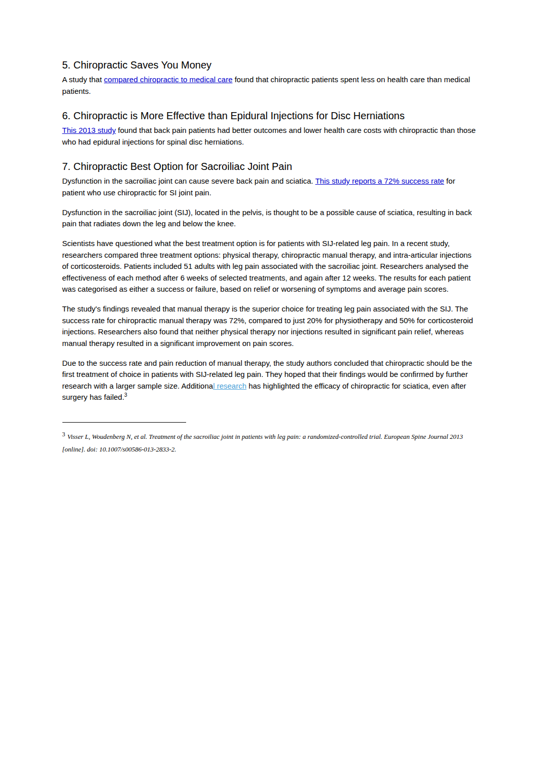5. Chiropractic Saves You Money
A study that compared chiropractic to medical care found that chiropractic patients spent less on health care than medical patients.
6. Chiropractic is More Effective than Epidural Injections for Disc Herniations
This 2013 study found that back pain patients had better outcomes and lower health care costs with chiropractic than those who had epidural injections for spinal disc herniations.
7. Chiropractic Best Option for Sacroiliac Joint Pain
Dysfunction in the sacroiliac joint can cause severe back pain and sciatica. This study reports a 72% success rate for patient who use chiropractic for SI joint pain.
Dysfunction in the sacroiliac joint (SIJ), located in the pelvis, is thought to be a possible cause of sciatica, resulting in back pain that radiates down the leg and below the knee.
Scientists have questioned what the best treatment option is for patients with SIJ-related leg pain. In a recent study, researchers compared three treatment options: physical therapy, chiropractic manual therapy, and intra-articular injections of corticosteroids. Patients included 51 adults with leg pain associated with the sacroiliac joint. Researchers analysed the effectiveness of each method after 6 weeks of selected treatments, and again after 12 weeks. The results for each patient was categorised as either a success or failure, based on relief or worsening of symptoms and average pain scores.
The study's findings revealed that manual therapy is the superior choice for treating leg pain associated with the SIJ. The success rate for chiropractic manual therapy was 72%, compared to just 20% for physiotherapy and 50% for corticosteroid injections. Researchers also found that neither physical therapy nor injections resulted in significant pain relief, whereas manual therapy resulted in a significant improvement on pain scores.
Due to the success rate and pain reduction of manual therapy, the study authors concluded that chiropractic should be the first treatment of choice in patients with SIJ-related leg pain. They hoped that their findings would be confirmed by further research with a larger sample size. Additional research has highlighted the efficacy of chiropractic for sciatica, even after surgery has failed.3
3 Visser L, Woudenberg N, et al. Treatment of the sacroiliac joint in patients with leg pain: a randomized-controlled trial. European Spine Journal 2013 [online]. doi: 10.1007/s00586-013-2833-2.